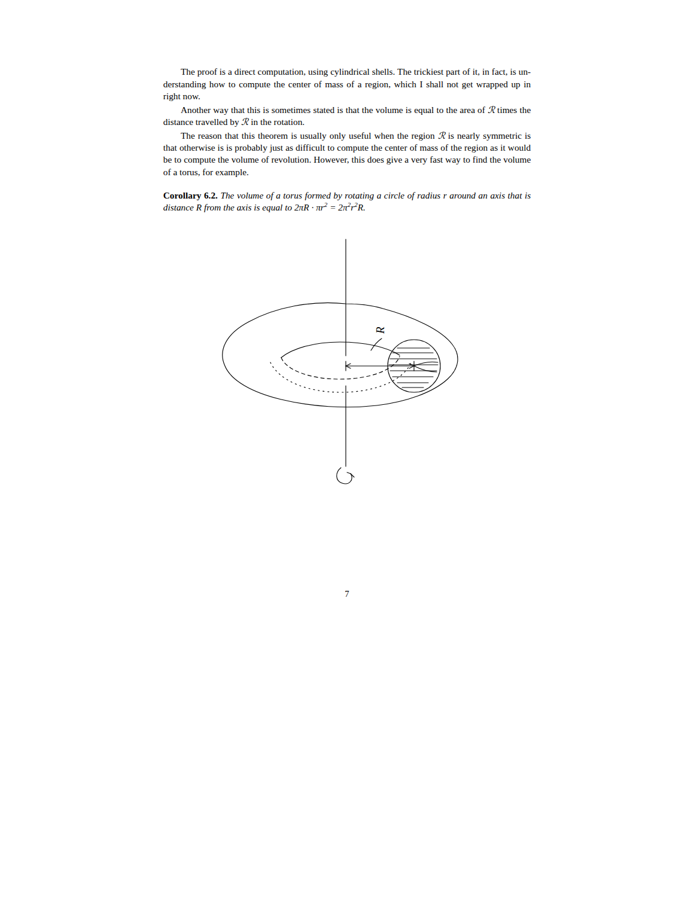The proof is a direct computation, using cylindrical shells. The trickiest part of it, in fact, is understanding how to compute the center of mass of a region, which I shall not get wrapped up in right now.
Another way that this is sometimes stated is that the volume is equal to the area of ℛ times the distance travelled by ℛ in the rotation.
The reason that this theorem is usually only useful when the region ℛ is nearly symmetric is that otherwise is is probably just as difficult to compute the center of mass of the region as it would be to compute the volume of revolution. However, this does give a very fast way to find the volume of a torus, for example.
Corollary 6.2. The volume of a torus formed by rotating a circle of radius r around an axis that is distance R from the axis is equal to 2πR · πr2 = 2π2r2R.
R
7